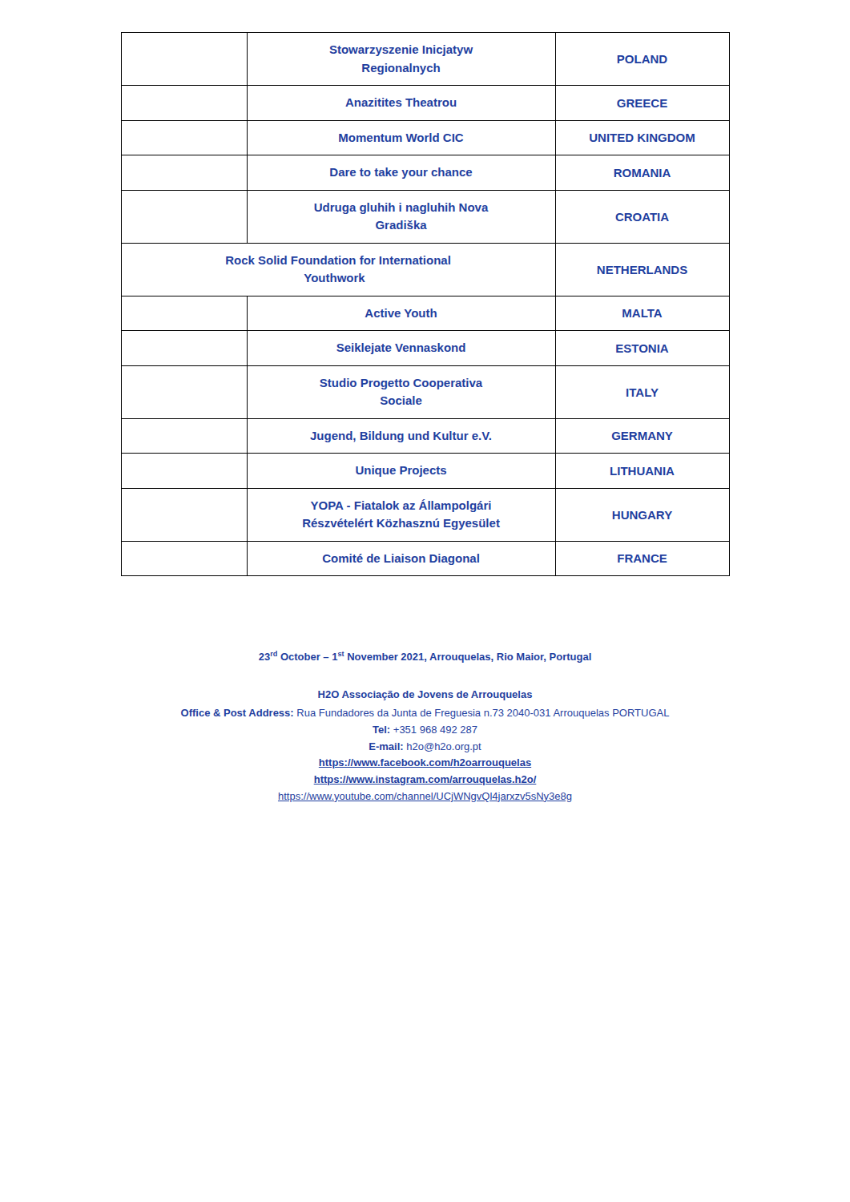| | Stowarzyszenie Inicjatyw Regionalnych | POLAND |
| | Anazitites Theatrou | GREECE |
| | Momentum World CIC | UNITED KINGDOM |
| | Dare to take your chance | ROMANIA |
| | Udruga gluhih i nagluhih Nova Gradiška | CROATIA |
| Rock Solid Foundation for International Youthwork | NETHERLANDS |
| | Active Youth | MALTA |
| | Seiklejate Vennaskond | ESTONIA |
| | Studio Progetto Cooperativa Sociale | ITALY |
| | Jugend, Bildung und Kultur e.V. | GERMANY |
| | Unique Projects | LITHUANIA |
| | YOPA - Fiatalok az Állampolgári Részvételért Közhasznú Egyesület | HUNGARY |
| | Comité de Liaison Diagonal | FRANCE |
23rd October – 1st November 2021, Arrouquelas, Rio Maior, Portugal
H2O Associação de Jovens de Arrouquelas
Office & Post Address: Rua Fundadores da Junta de Freguesia n.73 2040-031 Arrouquelas PORTUGAL
Tel: +351 968 492 287
E-mail: h2o@h2o.org.pt
https://www.facebook.com/h2oarrouquelas
https://www.instagram.com/arrouquelas.h2o/
https://www.youtube.com/channel/UCjWNgvQl4jarxzv5sNy3e8g